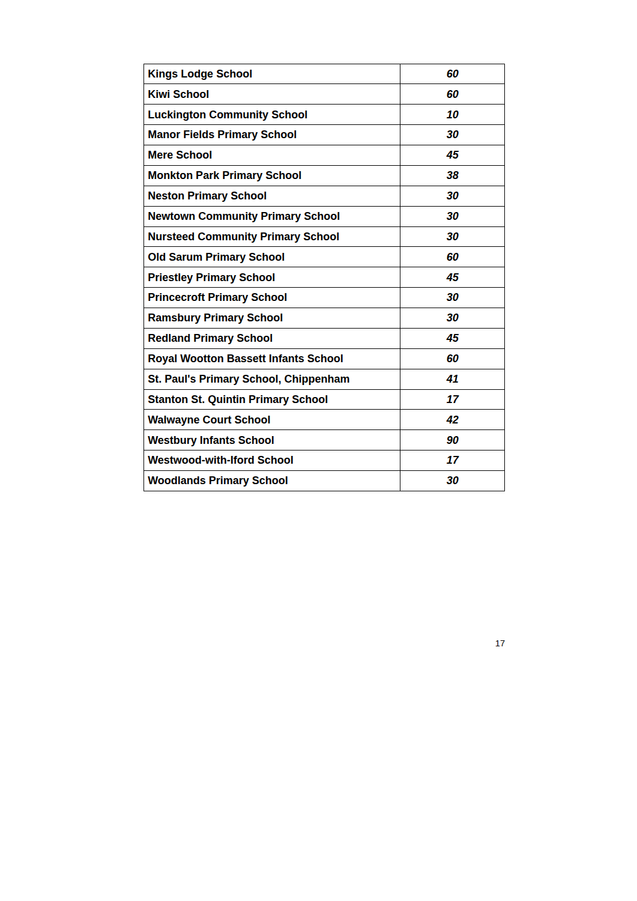| Kings Lodge School | 60 |
| Kiwi School | 60 |
| Luckington Community School | 10 |
| Manor Fields Primary School | 30 |
| Mere School | 45 |
| Monkton Park Primary School | 38 |
| Neston Primary School | 30 |
| Newtown Community Primary School | 30 |
| Nursteed Community Primary School | 30 |
| Old Sarum Primary School | 60 |
| Priestley Primary School | 45 |
| Princecroft Primary School | 30 |
| Ramsbury Primary School | 30 |
| Redland Primary School | 45 |
| Royal Wootton Bassett Infants School | 60 |
| St. Paul's Primary School, Chippenham | 41 |
| Stanton St. Quintin Primary School | 17 |
| Walwayne Court School | 42 |
| Westbury Infants School | 90 |
| Westwood-with-Iford School | 17 |
| Woodlands Primary School | 30 |
17